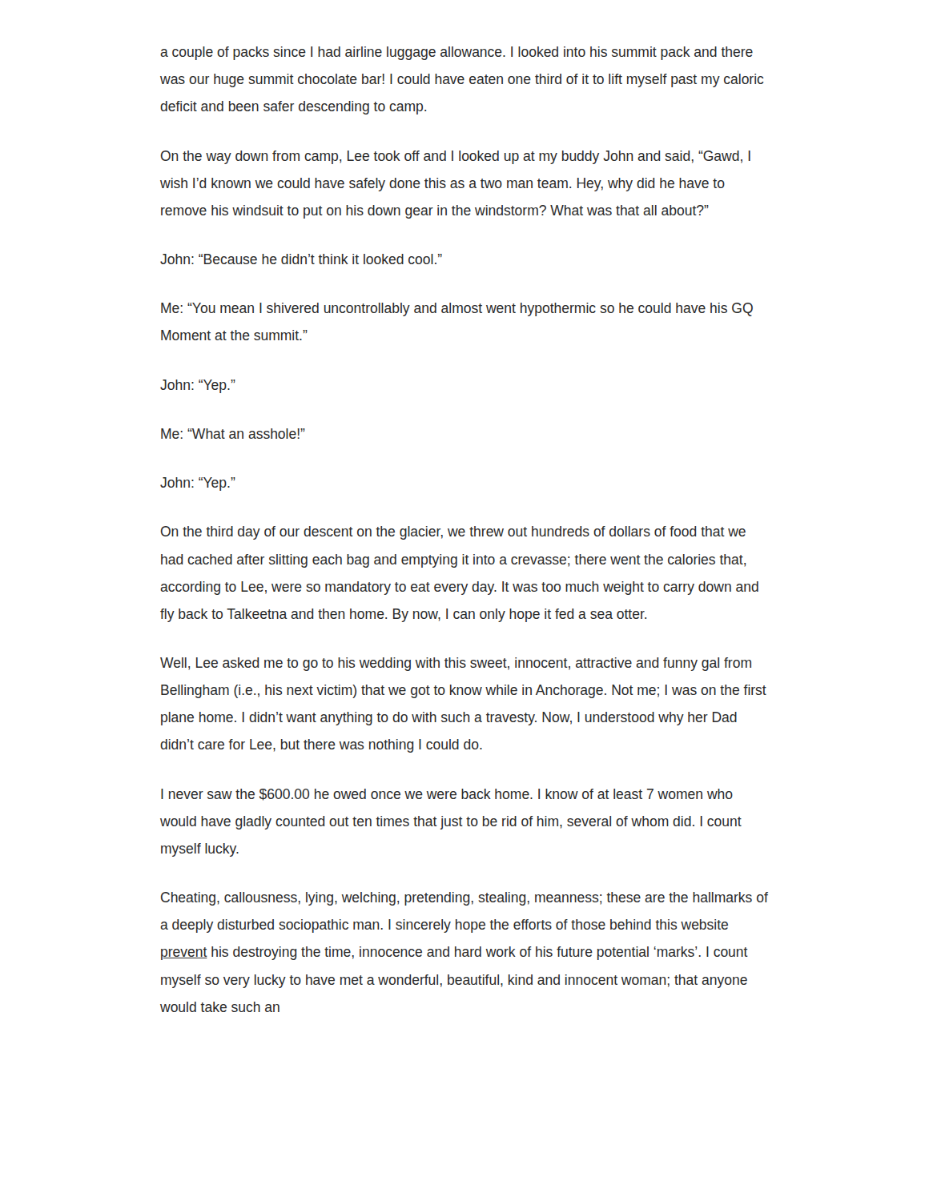a couple of packs since I had airline luggage allowance. I looked into his summit pack and there was our huge summit chocolate bar! I could have eaten one third of it to lift myself past my caloric deficit and been safer descending to camp.
On the way down from camp, Lee took off and I looked up at my buddy John and said, “Gawd, I wish I’d known we could have safely done this as a two man team. Hey, why did he have to remove his windsuit to put on his down gear in the windstorm? What was that all about?”
John: “Because he didn’t think it looked cool.”
Me: “You mean I shivered uncontrollably and almost went hypothermic so he could have his GQ Moment at the summit.”
John: “Yep.”
Me: “What an asshole!”
John: “Yep.”
On the third day of our descent on the glacier, we threw out hundreds of dollars of food that we had cached after slitting each bag and emptying it into a crevasse; there went the calories that, according to Lee, were so mandatory to eat every day. It was too much weight to carry down and fly back to Talkeetna and then home. By now, I can only hope it fed a sea otter.
Well, Lee asked me to go to his wedding with this sweet, innocent, attractive and funny gal from Bellingham (i.e., his next victim) that we got to know while in Anchorage. Not me; I was on the first plane home. I didn’t want anything to do with such a travesty. Now, I understood why her Dad didn’t care for Lee, but there was nothing I could do.
I never saw the $600.00 he owed once we were back home. I know of at least 7 women who would have gladly counted out ten times that just to be rid of him, several of whom did. I count myself lucky.
Cheating, callousness, lying, welching, pretending, stealing, meanness; these are the hallmarks of a deeply disturbed sociopathic man. I sincerely hope the efforts of those behind this website prevent his destroying the time, innocence and hard work of his future potential ‘marks’. I count myself so very lucky to have met a wonderful, beautiful, kind and innocent woman; that anyone would take such an